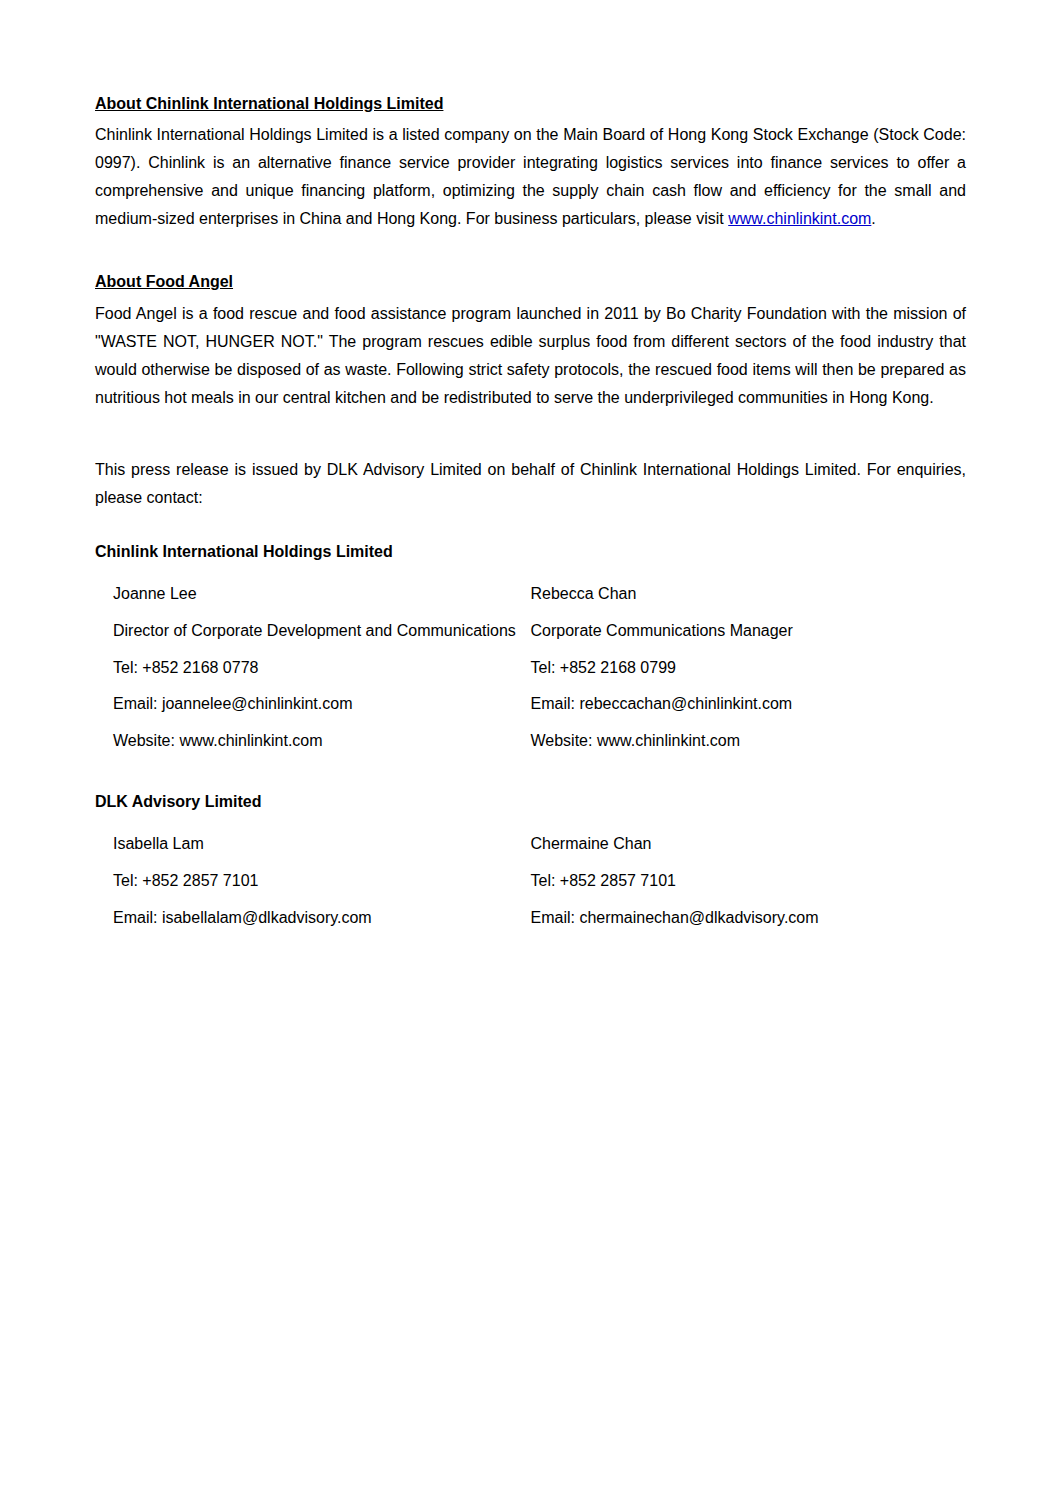About Chinlink International Holdings Limited
Chinlink International Holdings Limited is a listed company on the Main Board of Hong Kong Stock Exchange (Stock Code: 0997). Chinlink is an alternative finance service provider integrating logistics services into finance services to offer a comprehensive and unique financing platform, optimizing the supply chain cash flow and efficiency for the small and medium-sized enterprises in China and Hong Kong. For business particulars, please visit www.chinlinkint.com.
About Food Angel
Food Angel is a food rescue and food assistance program launched in 2011 by Bo Charity Foundation with the mission of "WASTE NOT, HUNGER NOT." The program rescues edible surplus food from different sectors of the food industry that would otherwise be disposed of as waste. Following strict safety protocols, the rescued food items will then be prepared as nutritious hot meals in our central kitchen and be redistributed to serve the underprivileged communities in Hong Kong.
This press release is issued by DLK Advisory Limited on behalf of Chinlink International Holdings Limited. For enquiries, please contact:
Chinlink International Holdings Limited
| Joanne Lee | Rebecca Chan |
| Director of Corporate Development and Communications | Corporate Communications Manager |
| Tel: +852 2168 0778 | Tel: +852 2168 0799 |
| Email: joannelee@chinlinkint.com | Email: rebeccachan@chinlinkint.com |
| Website: www.chinlinkint.com | Website: www.chinlinkint.com |
DLK Advisory Limited
| Isabella Lam | Chermaine Chan |
| Tel: +852 2857 7101 | Tel: +852 2857 7101 |
| Email: isabellalam@dlkadvisory.com | Email: chermainechan@dlkadvisory.com |